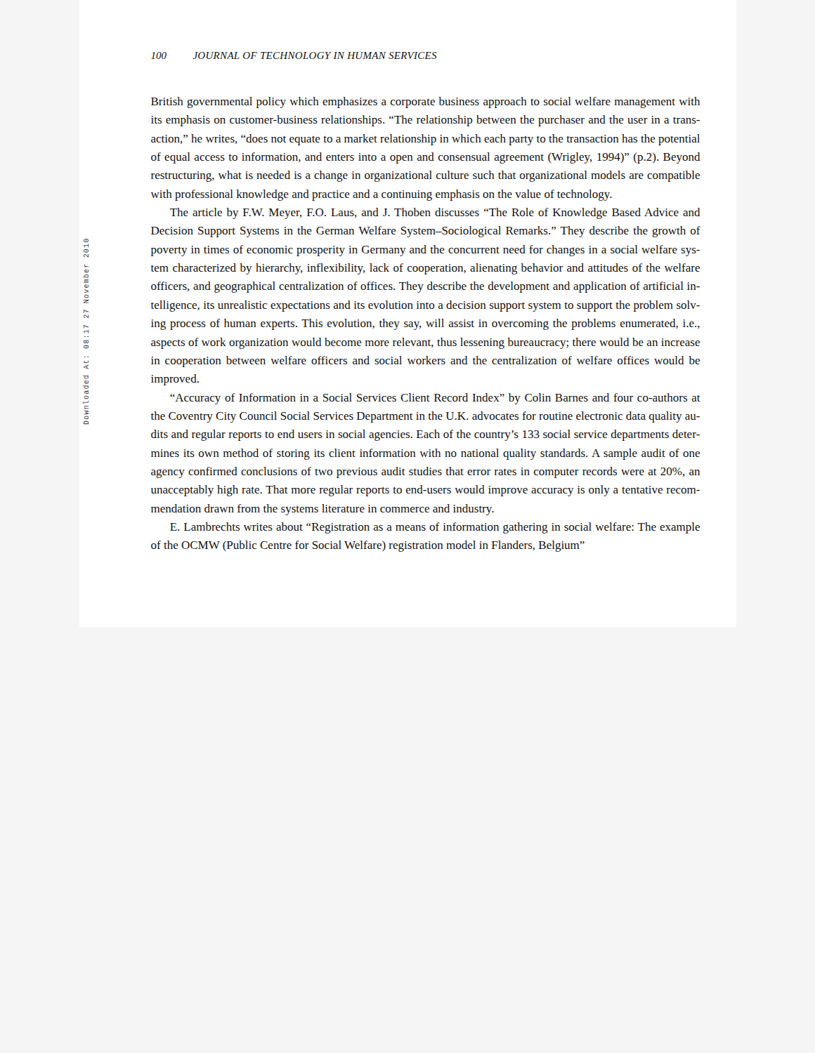Downloaded At: 08:17 27 November 2010
100 JOURNAL OF TECHNOLOGY IN HUMAN SERVICES
British governmental policy which emphasizes a corporate business approach to social welfare management with its emphasis on customer-business relationships. “The relationship between the purchaser and the user in a transaction,” he writes, “does not equate to a market relationship in which each party to the transaction has the potential of equal access to information, and enters into a open and consensual agreement (Wrigley, 1994)” (p.2). Beyond restructuring, what is needed is a change in organizational culture such that organizational models are compatible with professional knowledge and practice and a continuing emphasis on the value of technology.
The article by F.W. Meyer, F.O. Laus, and J. Thoben discusses “The Role of Knowledge Based Advice and Decision Support Systems in the German Welfare System–Sociological Remarks.” They describe the growth of poverty in times of economic prosperity in Germany and the concurrent need for changes in a social welfare system characterized by hierarchy, inflexibility, lack of cooperation, alienating behavior and attitudes of the welfare officers, and geographical centralization of offices. They describe the development and application of artificial intelligence, its unrealistic expectations and its evolution into a decision support system to support the problem solving process of human experts. This evolution, they say, will assist in overcoming the problems enumerated, i.e., aspects of work organization would become more relevant, thus lessening bureaucracy; there would be an increase in cooperation between welfare officers and social workers and the centralization of welfare offices would be improved.
“Accuracy of Information in a Social Services Client Record Index” by Colin Barnes and four co-authors at the Coventry City Council Social Services Department in the U.K. advocates for routine electronic data quality audits and regular reports to end users in social agencies. Each of the country’s 133 social service departments determines its own method of storing its client information with no national quality standards. A sample audit of one agency confirmed conclusions of two previous audit studies that error rates in computer records were at 20%, an unacceptably high rate. That more regular reports to end-users would improve accuracy is only a tentative recommendation drawn from the systems literature in commerce and industry.
E. Lambrechts writes about “Registration as a means of information gathering in social welfare: The example of the OCMW (Public Centre for Social Welfare) registration model in Flanders, Belgium”